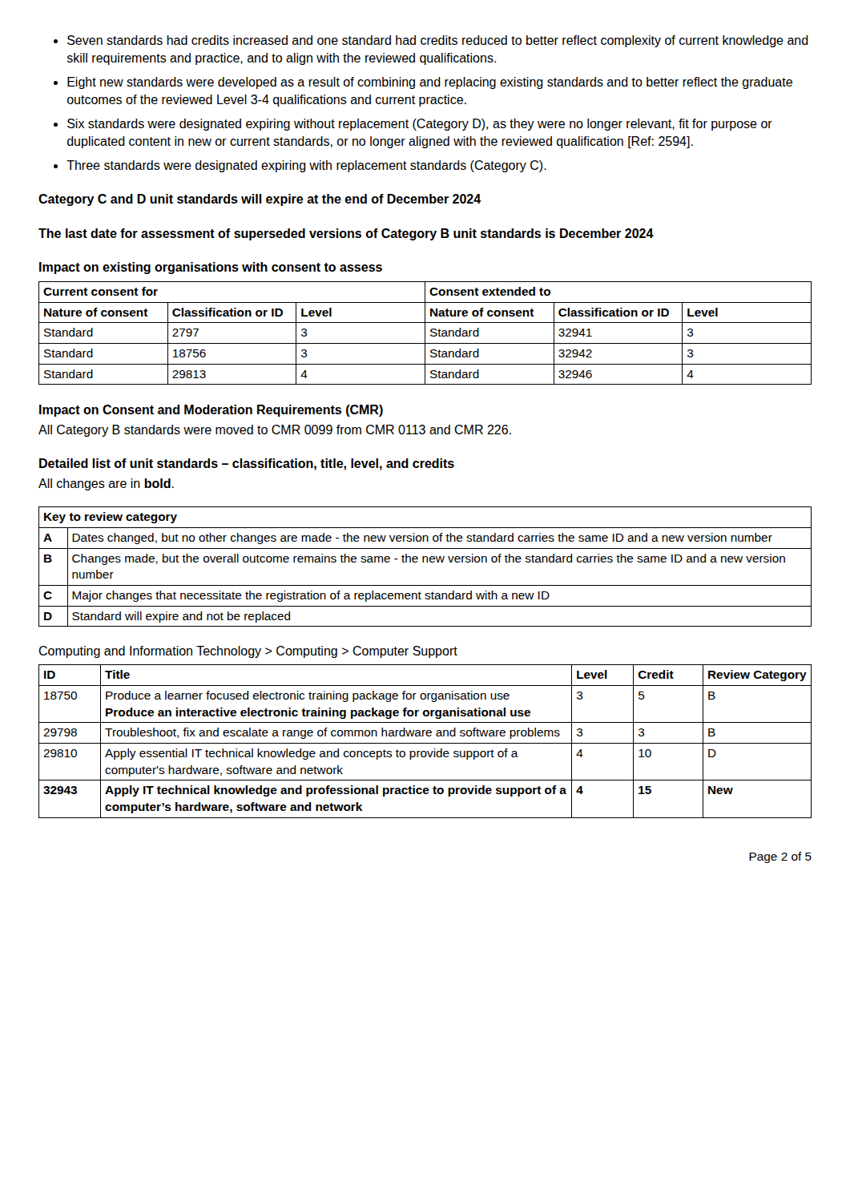Seven standards had credits increased and one standard had credits reduced to better reflect complexity of current knowledge and skill requirements and practice, and to align with the reviewed qualifications.
Eight new standards were developed as a result of combining and replacing existing standards and to better reflect the graduate outcomes of the reviewed Level 3-4 qualifications and current practice.
Six standards were designated expiring without replacement (Category D), as they were no longer relevant, fit for purpose or duplicated content in new or current standards, or no longer aligned with the reviewed qualification [Ref: 2594].
Three standards were designated expiring with replacement standards (Category C).
Category C and D unit standards will expire at the end of December 2024
The last date for assessment of superseded versions of Category B unit standards is December 2024
Impact on existing organisations with consent to assess
| Current consent for | Consent extended to |
| --- | --- |
| Nature of consent | Classification or ID | Level | Nature of consent | Classification or ID | Level |
| Standard | 2797 | 3 | Standard | 32941 | 3 |
| Standard | 18756 | 3 | Standard | 32942 | 3 |
| Standard | 29813 | 4 | Standard | 32946 | 4 |
Impact on Consent and Moderation Requirements (CMR)
All Category B standards were moved to CMR 0099 from CMR 0113 and CMR 226.
Detailed list of unit standards – classification, title, level, and credits
All changes are in bold.
| Key to review category |
| --- |
| A | Dates changed, but no other changes are made - the new version of the standard carries the same ID and a new version number |
| B | Changes made, but the overall outcome remains the same - the new version of the standard carries the same ID and a new version number |
| C | Major changes that necessitate the registration of a replacement standard with a new ID |
| D | Standard will expire and not be replaced |
Computing and Information Technology > Computing > Computer Support
| ID | Title | Level | Credit | Review Category |
| --- | --- | --- | --- | --- |
| 18750 | Produce a learner focused electronic training package for organisation use Produce an interactive electronic training package for organisational use | 3 | 5 | B |
| 29798 | Troubleshoot, fix and escalate a range of common hardware and software problems | 3 | 3 | B |
| 29810 | Apply essential IT technical knowledge and concepts to provide support of a computer's hardware, software and network | 4 | 10 | D |
| 32943 | Apply IT technical knowledge and professional practice to provide support of a computer’s hardware, software and network | 4 | 15 | New |
Page 2 of 5